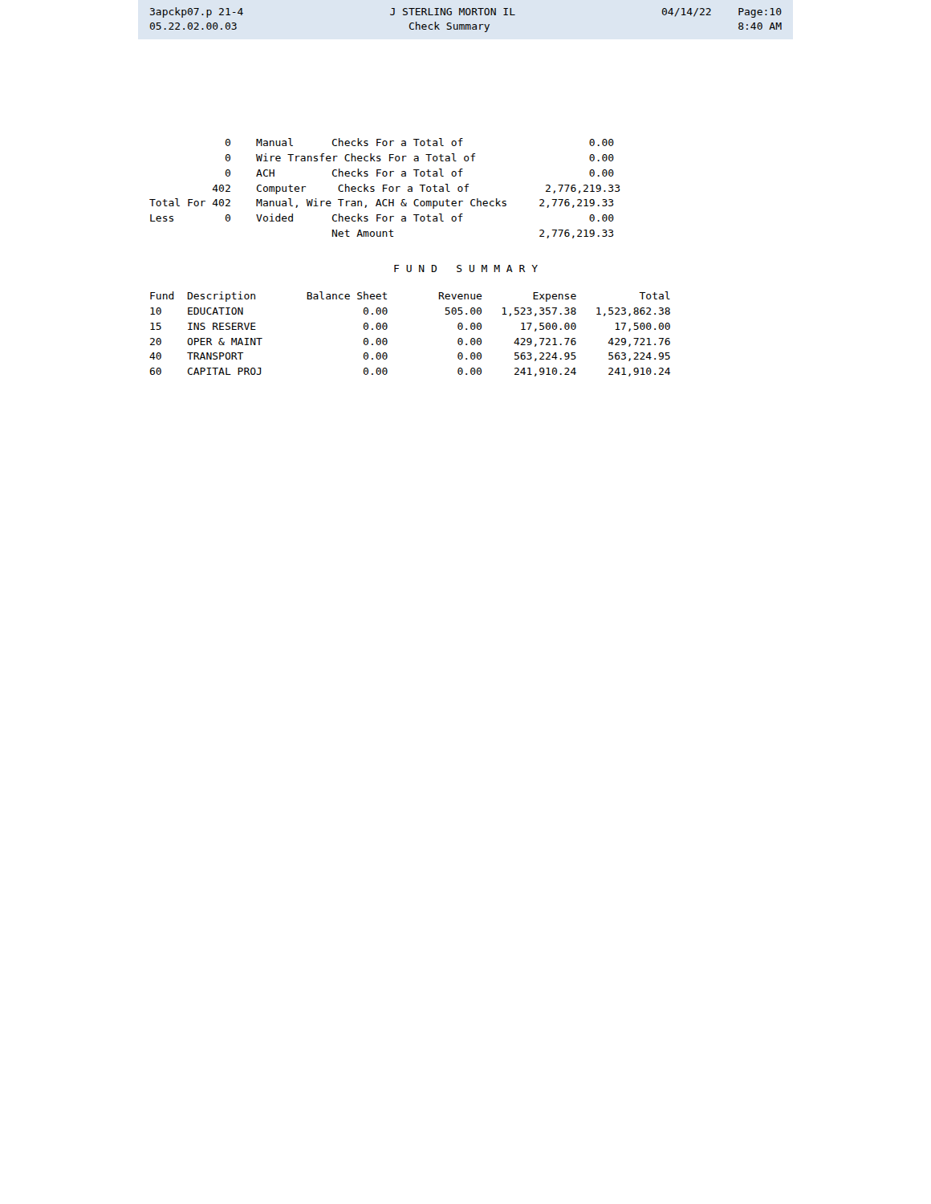3apckp07.p 21-4 J STERLING MORTON IL 04/14/22 Page:10
05.22.02.00.03 Check Summary 8:40 AM
            0    Manual      Checks For a Total of                    0.00
            0    Wire Transfer Checks For a Total of                  0.00
            0    ACH         Checks For a Total of                    0.00
          402    Computer     Checks For a Total of            2,776,219.33
Total For 402    Manual, Wire Tran, ACH & Computer Checks     2,776,219.33
Less        0    Voided      Checks For a Total of                    0.00
                             Net Amount                       2,776,219.33
F U N D S U M M A R Y
Fund  Description        Balance Sheet        Revenue        Expense          Total
10    EDUCATION                   0.00         505.00   1,523,357.38   1,523,862.38
15    INS RESERVE                 0.00           0.00      17,500.00      17,500.00
20    OPER & MAINT                0.00           0.00     429,721.76     429,721.76
40    TRANSPORT                   0.00           0.00     563,224.95     563,224.95
60    CAPITAL PROJ                0.00           0.00     241,910.24     241,910.24